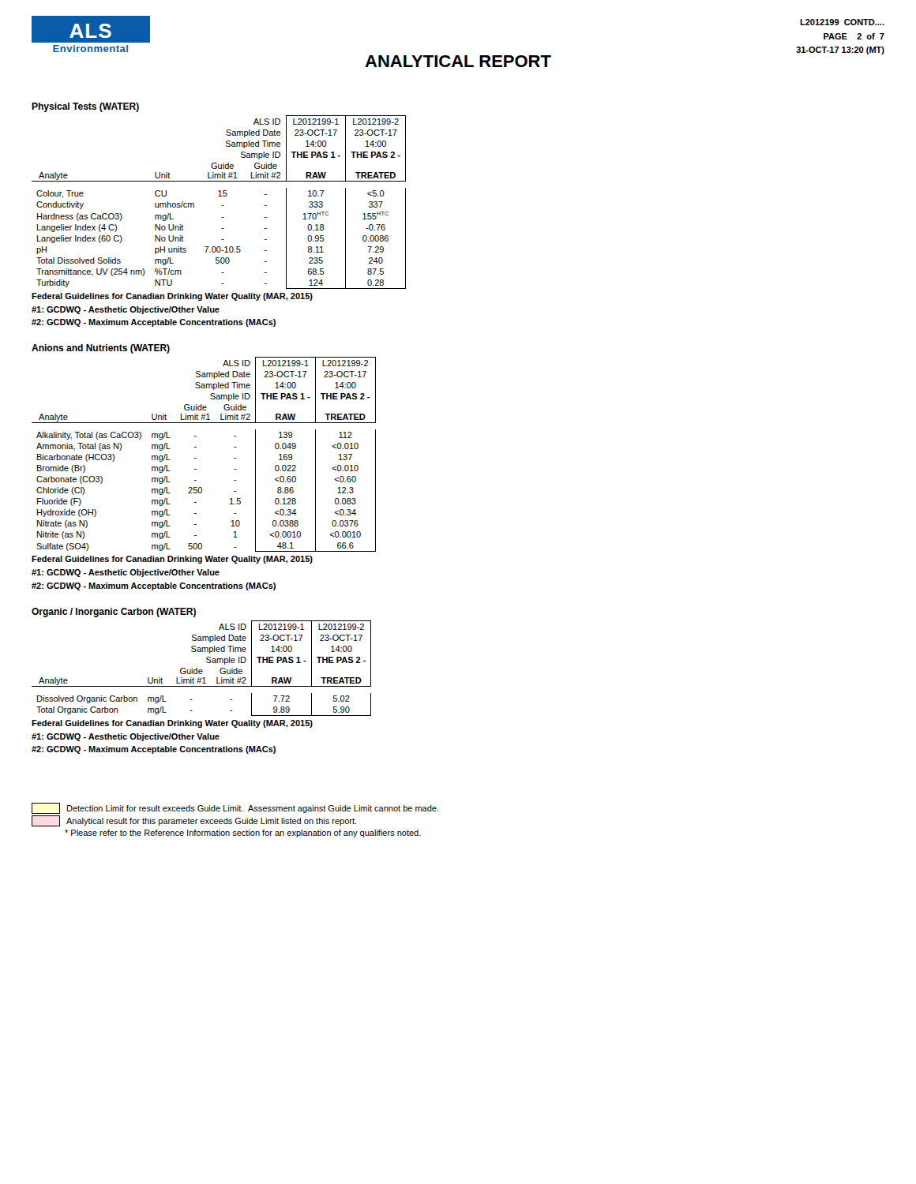ALS
Environmental
ANALYTICAL REPORT
L2012199 CONTD....
PAGE 2 of 7
31-OCT-17 13:20 (MT)
Physical Tests (WATER)
| ALS ID | L2012199-1 | L2012199-2 |
| Sampled Date | 23-OCT-17 | 23-OCT-17 |
| Sampled Time | 14:00 | 14:00 |
| Sample ID | THE PAS 1 - | THE PAS 2 - |
| Analyte | Unit | Guide Limit #1 | Guide Limit #2 | RAW | TREATED |
| Colour, True | CU | 15 | - | 10.7 | <5.0 |
| Conductivity | umhos/cm | - | - | 333 | 337 |
| Hardness (as CaCO3) | mg/L | - | - | 170 HTC | 155 HTC |
| Langelier Index (4 C) | No Unit | - | - | 0.18 | -0.76 |
| Langelier Index (60 C) | No Unit | - | - | 0.95 | 0.0086 |
| pH | pH units | 7.00-10.5 | - | 8.11 | 7.29 |
| Total Dissolved Solids | mg/L | 500 | - | 235 | 240 |
| Transmittance, UV (254 nm) | %T/cm | - | - | 68.5 | 87.5 |
| Turbidity | NTU | - | - | 124 | 0.28 |
Federal Guidelines for Canadian Drinking Water Quality (MAR, 2015)
#1: GCDWQ - Aesthetic Objective/Other Value
#2: GCDWQ - Maximum Acceptable Concentrations (MACs)
Anions and Nutrients (WATER)
| ALS ID | L2012199-1 | L2012199-2 |
| Sampled Date | 23-OCT-17 | 23-OCT-17 |
| Sampled Time | 14:00 | 14:00 |
| Sample ID | THE PAS 1 - | THE PAS 2 - |
| Analyte | Unit | Guide Limit #1 | Guide Limit #2 | RAW | TREATED |
| Alkalinity, Total (as CaCO3) | mg/L | - | - | 139 | 112 |
| Ammonia, Total (as N) | mg/L | - | - | 0.049 | <0.010 |
| Bicarbonate (HCO3) | mg/L | - | - | 169 | 137 |
| Bromide (Br) | mg/L | - | - | 0.022 | <0.010 |
| Carbonate (CO3) | mg/L | - | - | <0.60 | <0.60 |
| Chloride (Cl) | mg/L | 250 | - | 8.86 | 12.3 |
| Fluoride (F) | mg/L | - | 1.5 | 0.128 | 0.083 |
| Hydroxide (OH) | mg/L | - | - | <0.34 | <0.34 |
| Nitrate (as N) | mg/L | - | 10 | 0.0388 | 0.0376 |
| Nitrite (as N) | mg/L | - | 1 | <0.0010 | <0.0010 |
| Sulfate (SO4) | mg/L | 500 | - | 48.1 | 66.6 |
Federal Guidelines for Canadian Drinking Water Quality (MAR, 2015)
#1: GCDWQ - Aesthetic Objective/Other Value
#2: GCDWQ - Maximum Acceptable Concentrations (MACs)
Organic / Inorganic Carbon (WATER)
| ALS ID | L2012199-1 | L2012199-2 |
| Sampled Date | 23-OCT-17 | 23-OCT-17 |
| Sampled Time | 14:00 | 14:00 |
| Sample ID | THE PAS 1 - | THE PAS 2 - |
| Analyte | Unit | Guide Limit #1 | Guide Limit #2 | RAW | TREATED |
| Dissolved Organic Carbon | mg/L | - | - | 7.72 | 5.02 |
| Total Organic Carbon | mg/L | - | - | 9.89 | 5.90 |
Federal Guidelines for Canadian Drinking Water Quality (MAR, 2015)
#1: GCDWQ - Aesthetic Objective/Other Value
#2: GCDWQ - Maximum Acceptable Concentrations (MACs)
Detection Limit for result exceeds Guide Limit. Assessment against Guide Limit cannot be made.
Analytical result for this parameter exceeds Guide Limit listed on this report.
* Please refer to the Reference Information section for an explanation of any qualifiers noted.